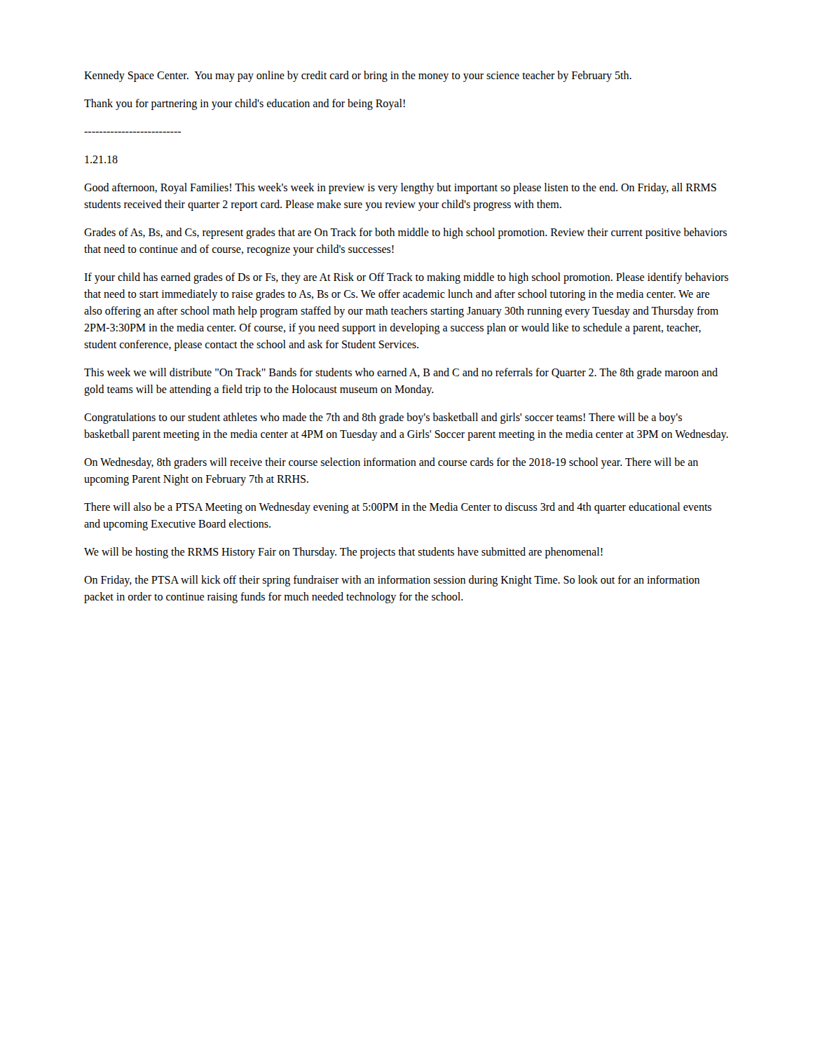Kennedy Space Center. You may pay online by credit card or bring in the money to your science teacher by February 5th.
Thank you for partnering in your child's education and for being Royal!
--------------------------
1.21.18
Good afternoon, Royal Families! This week's week in preview is very lengthy but important so please listen to the end. On Friday, all RRMS students received their quarter 2 report card. Please make sure you review your child's progress with them.
Grades of As, Bs, and Cs, represent grades that are On Track for both middle to high school promotion. Review their current positive behaviors that need to continue and of course, recognize your child's successes!
If your child has earned grades of Ds or Fs, they are At Risk or Off Track to making middle to high school promotion. Please identify behaviors that need to start immediately to raise grades to As, Bs or Cs. We offer academic lunch and after school tutoring in the media center. We are also offering an after school math help program staffed by our math teachers starting January 30th running every Tuesday and Thursday from 2PM-3:30PM in the media center. Of course, if you need support in developing a success plan or would like to schedule a parent, teacher, student conference, please contact the school and ask for Student Services.
This week we will distribute "On Track" Bands for students who earned A, B and C and no referrals for Quarter 2. The 8th grade maroon and gold teams will be attending a field trip to the Holocaust museum on Monday.
Congratulations to our student athletes who made the 7th and 8th grade boy's basketball and girls' soccer teams! There will be a boy's basketball parent meeting in the media center at 4PM on Tuesday and a Girls' Soccer parent meeting in the media center at 3PM on Wednesday.
On Wednesday, 8th graders will receive their course selection information and course cards for the 2018-19 school year. There will be an upcoming Parent Night on February 7th at RRHS.
There will also be a PTSA Meeting on Wednesday evening at 5:00PM in the Media Center to discuss 3rd and 4th quarter educational events and upcoming Executive Board elections.
We will be hosting the RRMS History Fair on Thursday. The projects that students have submitted are phenomenal!
On Friday, the PTSA will kick off their spring fundraiser with an information session during Knight Time. So look out for an information packet in order to continue raising funds for much needed technology for the school.